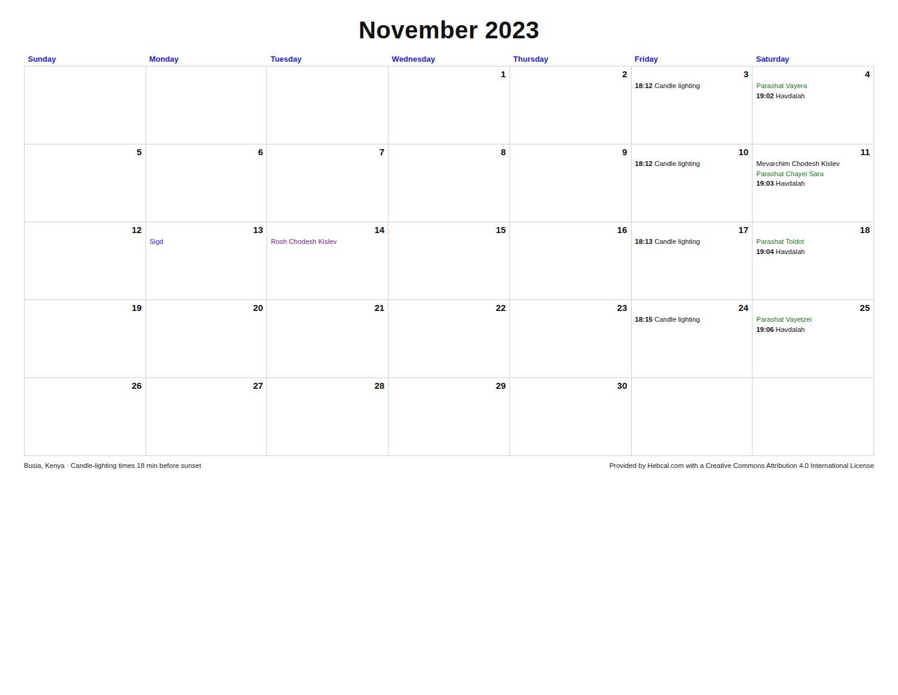November 2023
| Sunday | Monday | Tuesday | Wednesday | Thursday | Friday | Saturday |
| --- | --- | --- | --- | --- | --- | --- |
| | | | 1 | 2 | 3 18:12 Candle lighting | 4 Parashat Vayera 19:02 Havdalah |
| 5 | 6 | 7 | 8 | 9 | 10 18:12 Candle lighting | 11 Mevarchim Chodesh Kislev Parashat Chayei Sara 19:03 Havdalah |
| 12 | 13 Sigd | 14 Rosh Chodesh Kislev | 15 | 16 | 17 18:13 Candle lighting | 18 Parashat Toldot 19:04 Havdalah |
| 19 | 20 | 21 | 22 | 23 | 24 18:15 Candle lighting | 25 Parashat Vayetzei 19:06 Havdalah |
| 26 | 27 | 28 | 29 | 30 | | |
Busia, Kenya · Candle-lighting times 18 min before sunset
Provided by Hebcal.com with a Creative Commons Attribution 4.0 International License